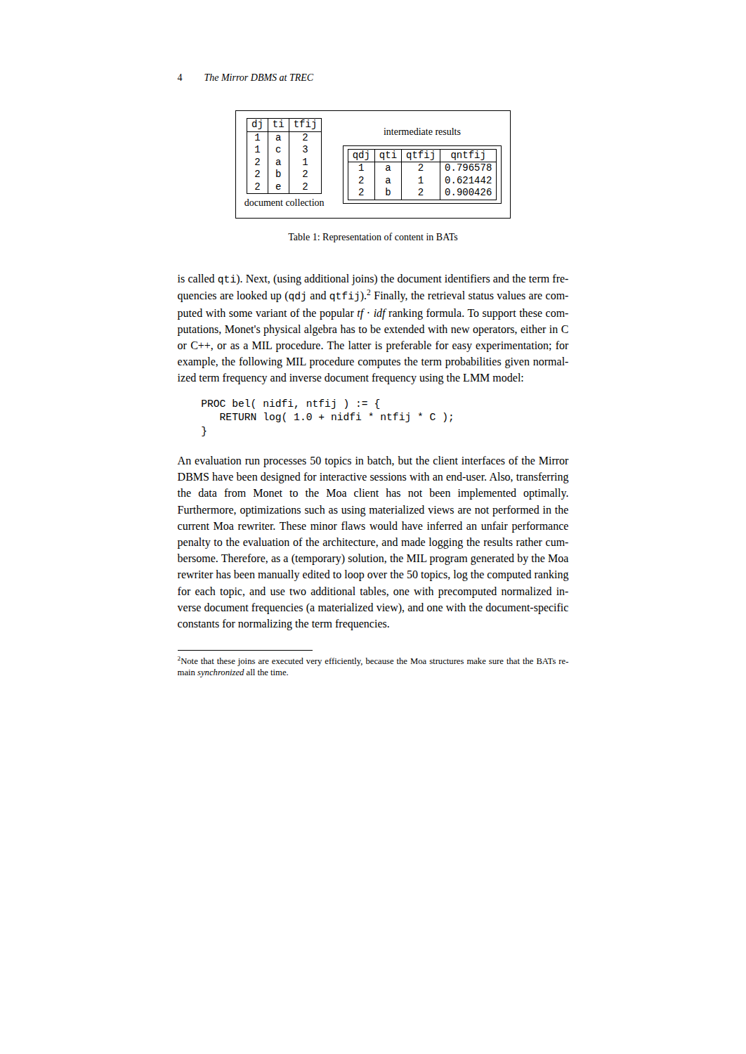4 The Mirror DBMS at TREC
| dj | ti | tfij |
| --- | --- | --- |
| 1 | a | 2 |
| 1 | c | 3 |
| 2 | a | 1 |
| 2 | b | 2 |
| 2 | e | 2 |
document collection
intermediate results
| qdj | qti | qtfij | qntfij |
| --- | --- | --- | --- |
| 1 | a | 2 | 0.796578 |
| 2 | a | 1 | 0.621442 |
| 2 | b | 2 | 0.900426 |
Table 1: Representation of content in BATs
is called qti). Next, (using additional joins) the document identifiers and the term frequencies are looked up (qdj and qtfij).2 Finally, the retrieval status values are computed with some variant of the popular tf · idf ranking formula. To support these computations, Monet's physical algebra has to be extended with new operators, either in C or C++, or as a MIL procedure. The latter is preferable for easy experimentation; for example, the following MIL procedure computes the term probabilities given normalized term frequency and inverse document frequency using the LMM model:
PROC bel( nidfi, ntfij ) := {
   RETURN log( 1.0 + nidfi * ntfij * C );
}
An evaluation run processes 50 topics in batch, but the client interfaces of the Mirror DBMS have been designed for interactive sessions with an end-user. Also, transferring the data from Monet to the Moa client has not been implemented optimally. Furthermore, optimizations such as using materialized views are not performed in the current Moa rewriter. These minor flaws would have inferred an unfair performance penalty to the evaluation of the architecture, and made logging the results rather cumbersome. Therefore, as a (temporary) solution, the MIL program generated by the Moa rewriter has been manually edited to loop over the 50 topics, log the computed ranking for each topic, and use two additional tables, one with precomputed normalized inverse document frequencies (a materialized view), and one with the document-specific constants for normalizing the term frequencies.
2Note that these joins are executed very efficiently, because the Moa structures make sure that the BATs remain synchronized all the time.